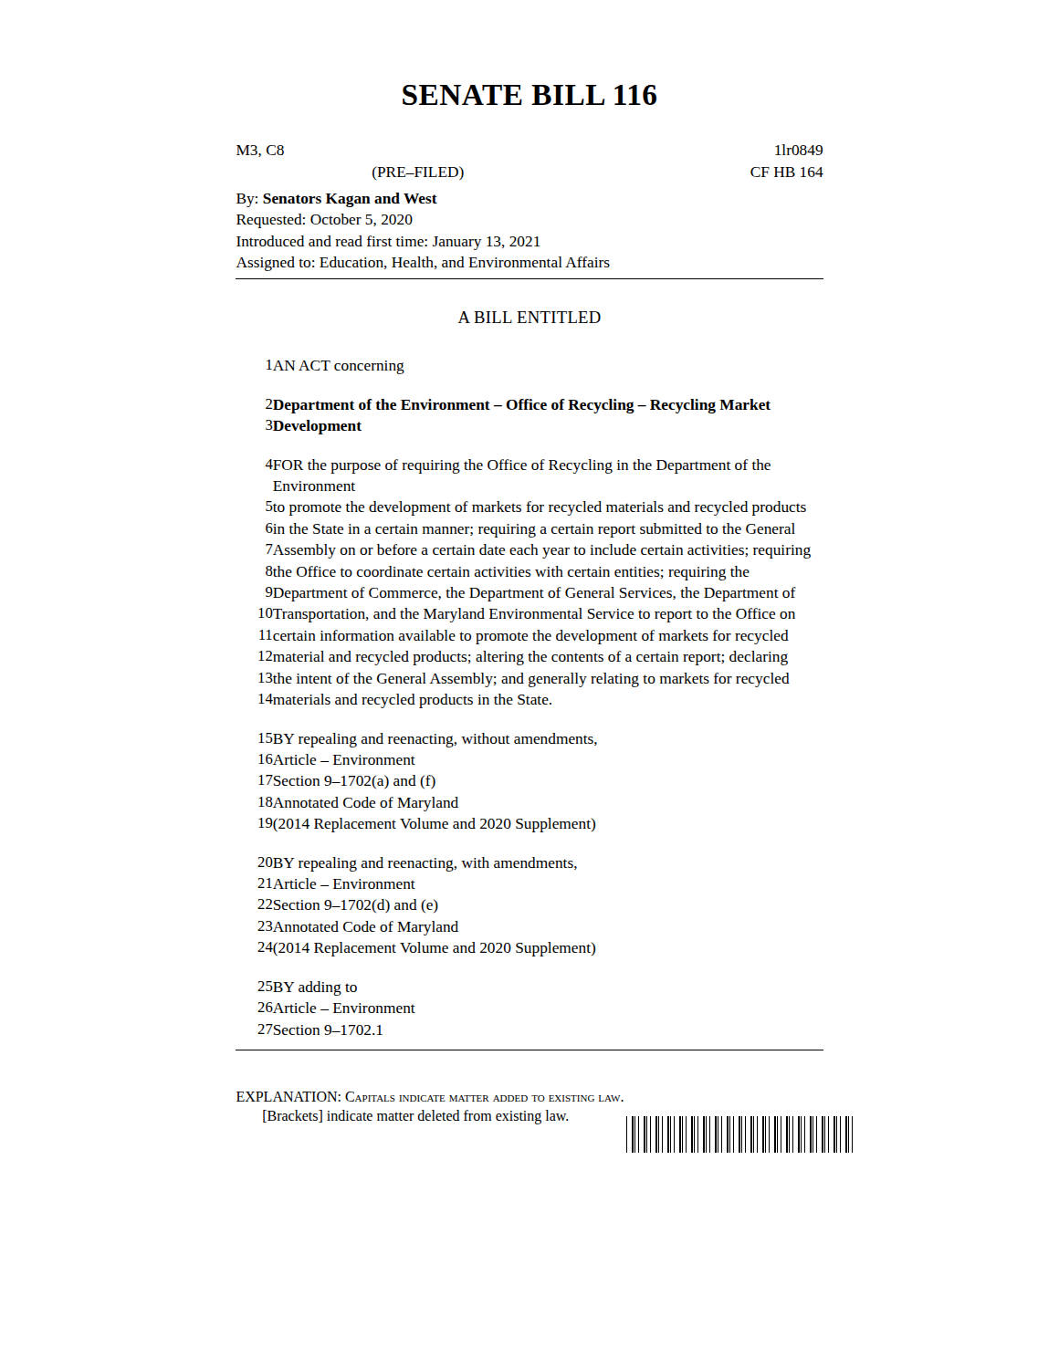SENATE BILL 116
M3, C8
1lr0849
(PRE–FILED)
CF HB 164
By: Senators Kagan and West
Requested: October 5, 2020
Introduced and read first time: January 13, 2021
Assigned to: Education, Health, and Environmental Affairs
A BILL ENTITLED
| 1 | AN ACT concerning |
| 2 | Department of the Environment – Office of Recycling – Recycling Market |
| 3 | Development |
| 4 | FOR the purpose of requiring the Office of Recycling in the Department of the Environment |
| 5 | to promote the development of markets for recycled materials and recycled products |
| 6 | in the State in a certain manner; requiring a certain report submitted to the General |
| 7 | Assembly on or before a certain date each year to include certain activities; requiring |
| 8 | the Office to coordinate certain activities with certain entities; requiring the |
| 9 | Department of Commerce, the Department of General Services, the Department of |
| 10 | Transportation, and the Maryland Environmental Service to report to the Office on |
| 11 | certain information available to promote the development of markets for recycled |
| 12 | material and recycled products; altering the contents of a certain report; declaring |
| 13 | the intent of the General Assembly; and generally relating to markets for recycled |
| 14 | materials and recycled products in the State. |
| 15 | BY repealing and reenacting, without amendments, |
| 16 | Article – Environment |
| 17 | Section 9–1702(a) and (f) |
| 18 | Annotated Code of Maryland |
| 19 | (2014 Replacement Volume and 2020 Supplement) |
| 20 | BY repealing and reenacting, with amendments, |
| 21 | Article – Environment |
| 22 | Section 9–1702(d) and (e) |
| 23 | Annotated Code of Maryland |
| 24 | (2014 Replacement Volume and 2020 Supplement) |
| 25 | BY adding to |
| 26 | Article – Environment |
| 27 | Section 9–1702.1 |
EXPLANATION: Capitals indicate matter added to existing law.
[Brackets] indicate matter deleted from existing law.